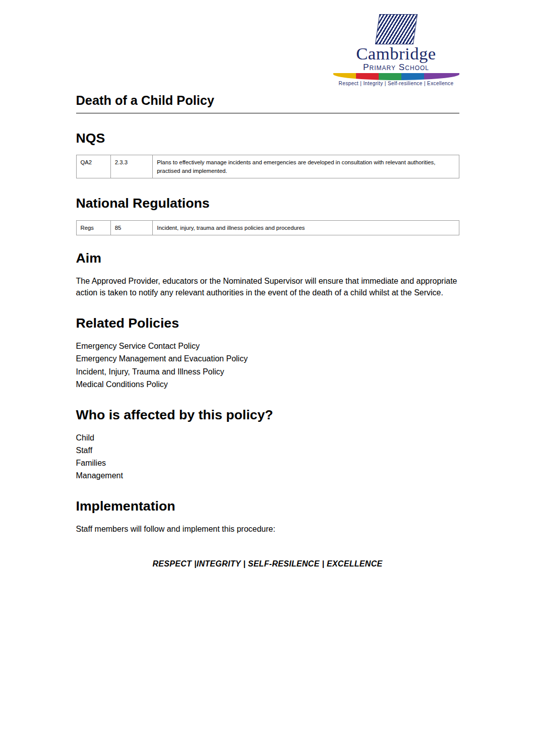Cambridge
Primary School
Respect | Integrity | Self-resilience | Excellence
Death of a Child Policy
NQS
| QA2 | 2.3.3 | Plans to effectively manage incidents and emergencies are developed in consultation with relevant authorities, practised and implemented. |
National Regulations
| Regs | 85 | Incident, injury, trauma and illness policies and procedures |
Aim
The Approved Provider, educators or the Nominated Supervisor will ensure that immediate and appropriate action is taken to notify any relevant authorities in the event of the death of a child whilst at the Service.
Related Policies
Emergency Service Contact Policy
Emergency Management and Evacuation Policy
Incident, Injury, Trauma and Illness Policy
Medical Conditions Policy
Who is affected by this policy?
Child
Staff
Families
Management
Implementation
Staff members will follow and implement this procedure:
RESPECT |INTEGRITY | SELF-RESILENCE | EXCELLENCE